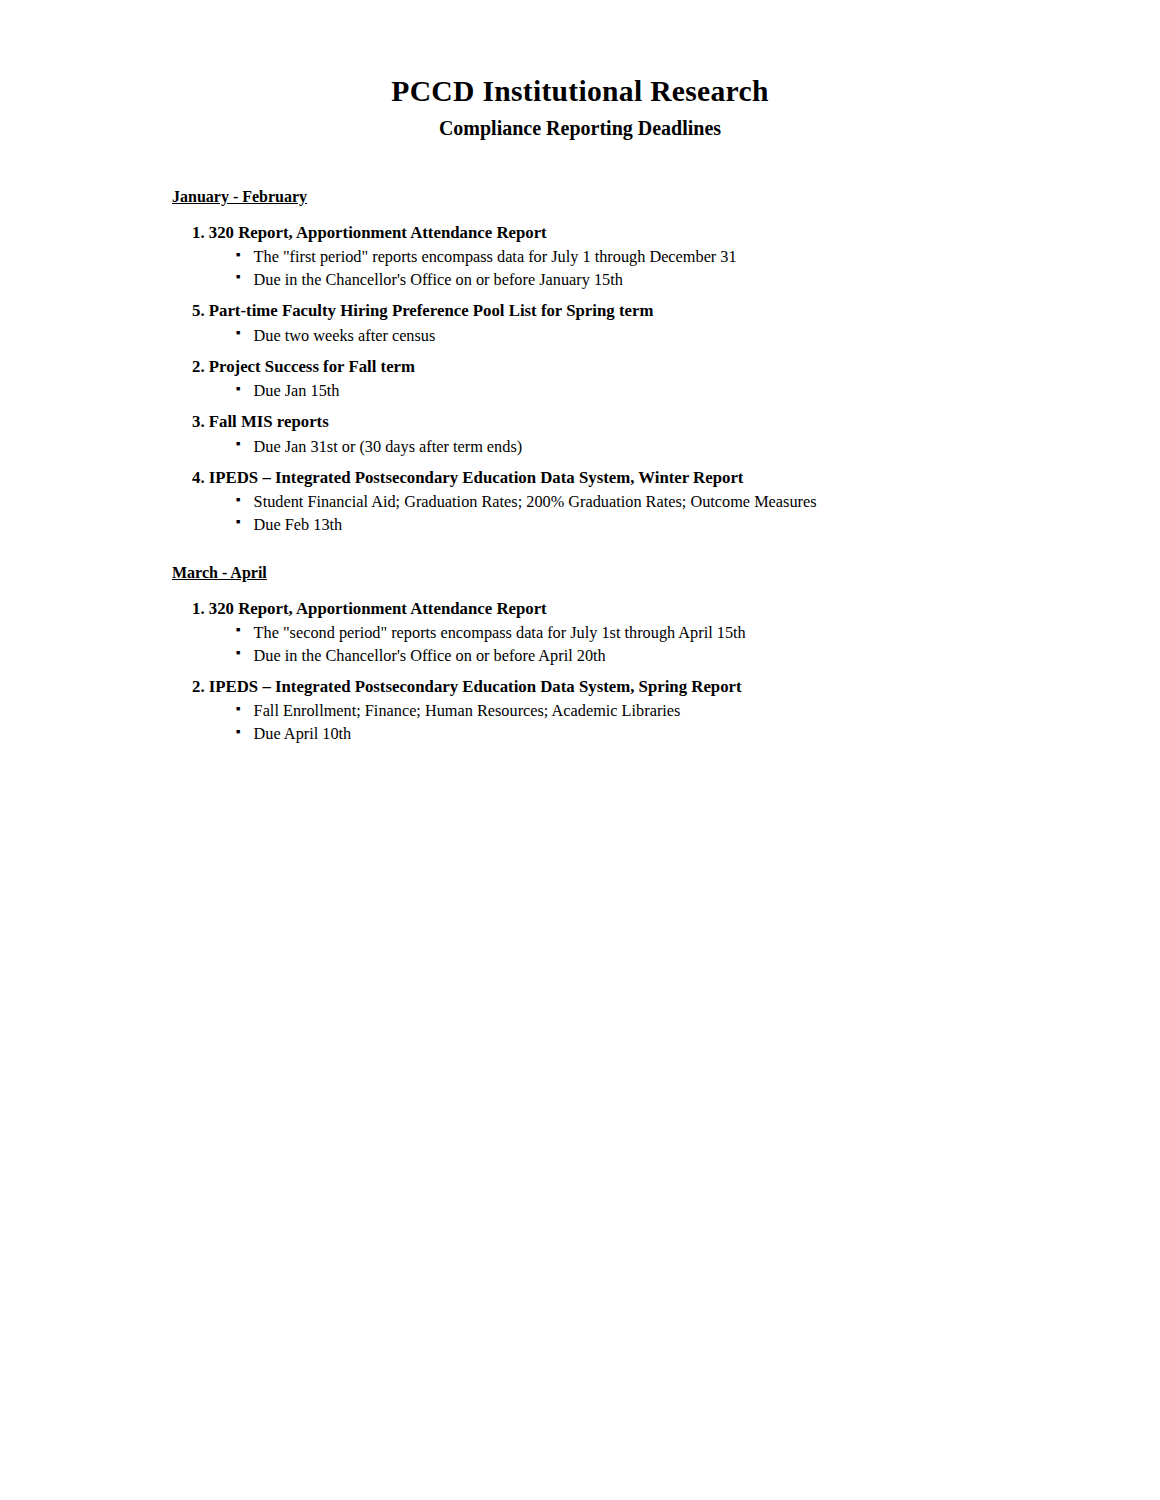PCCD Institutional Research
Compliance Reporting Deadlines
January - February
320 Report, Apportionment Attendance Report
The "first period" reports encompass data for July 1 through December 31
Due in the Chancellor's Office on or before January 15th
Part-time Faculty Hiring Preference Pool List for Spring term
Due two weeks after census
Project Success for Fall term
Due Jan 15th
Fall MIS reports
Due Jan 31st or (30 days after term ends)
IPEDS – Integrated Postsecondary Education Data System, Winter Report
Student Financial Aid; Graduation Rates; 200% Graduation Rates; Outcome Measures
Due Feb 13th
March - April
320 Report, Apportionment Attendance Report
The "second period" reports encompass data for July 1st through April 15th
Due in the Chancellor's Office on or before April 20th
IPEDS – Integrated Postsecondary Education Data System, Spring Report
Fall Enrollment; Finance; Human Resources; Academic Libraries
Due April 10th